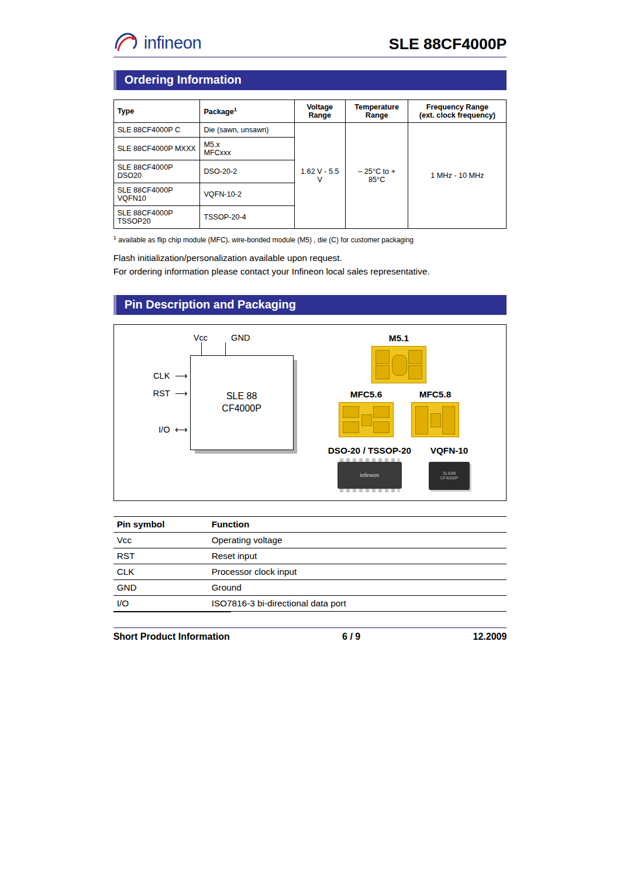infineon
SLE 88CF4000P
Ordering Information
| Type | Package 1 | Voltage Range | Temperature Range | Frequency Range (ext. clock frequency) |
| --- | --- | --- | --- | --- |
| SLE 88CF4000P C | Die (sawn, unsawn) | 1.62 V - 5.5 V | – 25°C to + 85°C | 1 MHz - 10 MHz |
| SLE 88CF4000P MXXX | M5.x MFCxxx |
| SLE 88CF4000P DSO20 | DSO-20-2 |
| SLE 88CF4000P VQFN10 | VQFN-10-2 |
| SLE 88CF4000P TSSOP20 | TSSOP-20-4 |
1 available as flip chip module (MFC), wire-bonded module (M5) , die (C) for customer packaging
Flash initialization/personalization available upon request.
For ordering information please contact your Infineon local sales representative.
Pin Description and Packaging
Vcc GND
CLK ⟶
RST ⟶
I/O ⟷
SLE 88
CF4000P
M5.1
MFC5.6
MFC5.8
DSO-20 / TSSOP-20
infineon
VQFN-10
SLE88
CF4000P
| Pin symbol | Function |
| --- | --- |
| Vcc | Operating voltage |
| RST | Reset input |
| CLK | Processor clock input |
| GND | Ground |
| I/O | ISO7816-3 bi-directional data port |
Short Product Information
6 / 9
12.2009